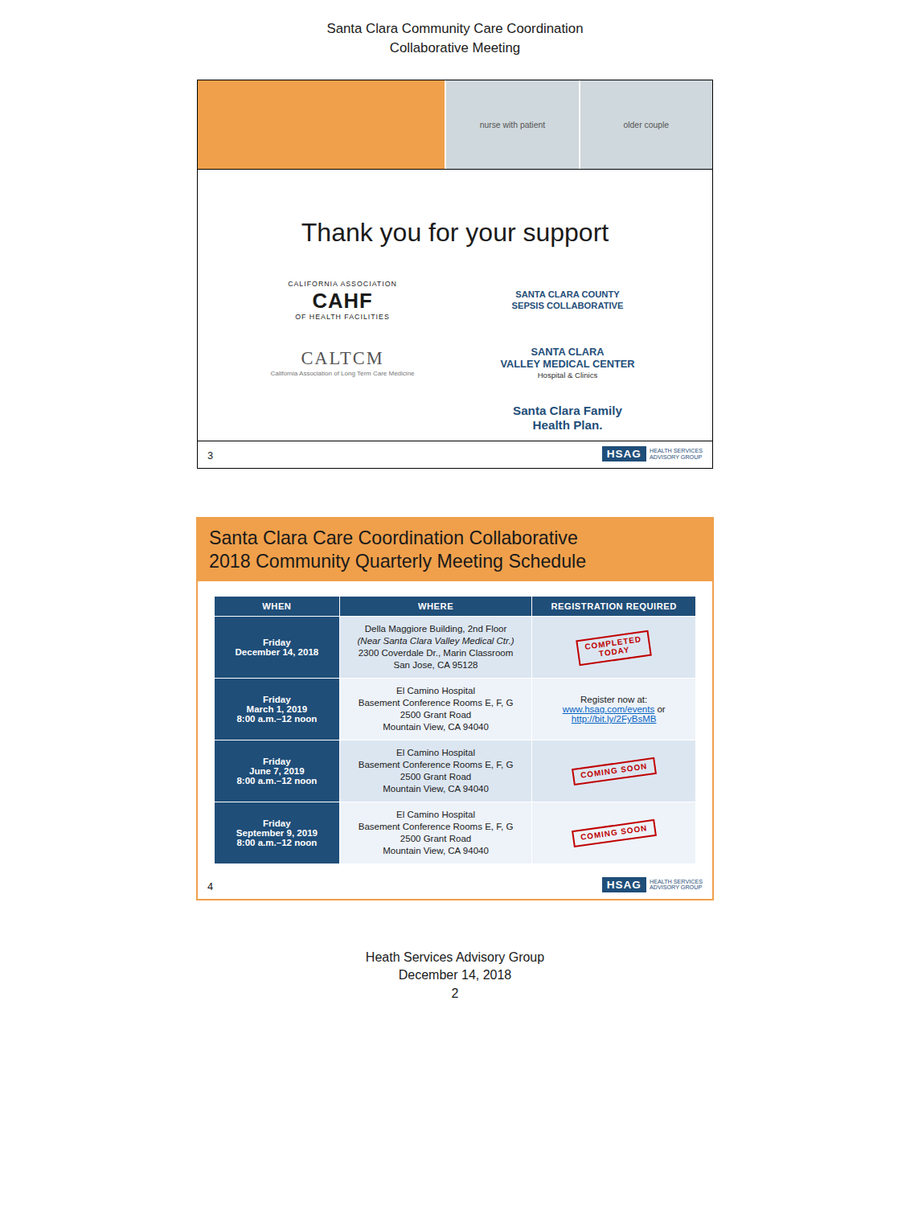Santa Clara Community Care Coordination
Collaborative Meeting
nurse with patient
older couple
Thank you for your support
CALIFORNIA ASSOCIATION
CAHF
OF HEALTH FACILITIES
SANTA CLARA COUNTY
SEPSIS COLLABORATIVE
CALTCM
California Association of Long Term Care Medicine
SANTA CLARA
VALLEY MEDICAL CENTER
Hospital & Clinics
Santa Clara Family
Health Plan.
3
HSAG HEALTH SERVICES
ADVISORY GROUP
Santa Clara Care Coordination Collaborative
2018 Community Quarterly Meeting Schedule
| WHEN | WHERE | REGISTRATION REQUIRED |
| --- | --- | --- |
| Friday December 14, 2018 | Della Maggiore Building, 2nd Floor (Near Santa Clara Valley Medical Ctr.) 2300 Coverdale Dr., Marin Classroom San Jose, CA 95128 | COMPLETED TODAY |
| Friday March 1, 2019 8:00 a.m.–12 noon | El Camino Hospital Basement Conference Rooms E, F, G 2500 Grant Road Mountain View, CA 94040 | Register now at: www.hsag.com/events or http://bit.ly/2FyBsMB |
| Friday June 7, 2019 8:00 a.m.–12 noon | El Camino Hospital Basement Conference Rooms E, F, G 2500 Grant Road Mountain View, CA 94040 | COMING SOON |
| Friday September 9, 2019 8:00 a.m.–12 noon | El Camino Hospital Basement Conference Rooms E, F, G 2500 Grant Road Mountain View, CA 94040 | COMING SOON |
4
HSAG HEALTH SERVICES
ADVISORY GROUP
Heath Services Advisory Group
December 14, 2018
2